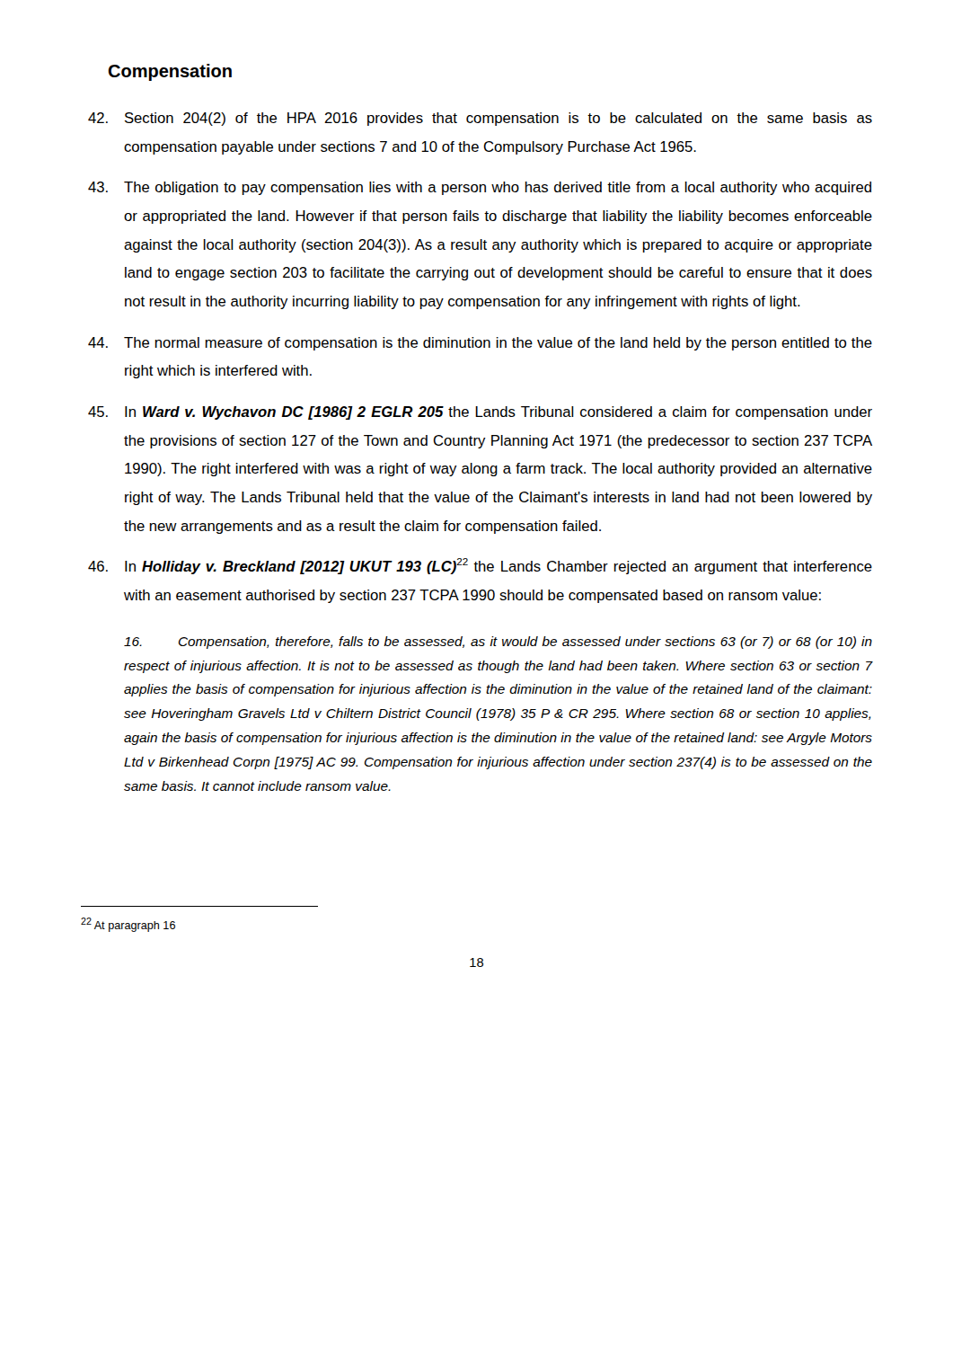Compensation
Section 204(2) of the HPA 2016 provides that compensation is to be calculated on the same basis as compensation payable under sections 7 and 10 of the Compulsory Purchase Act 1965.
The obligation to pay compensation lies with a person who has derived title from a local authority who acquired or appropriated the land. However if that person fails to discharge that liability the liability becomes enforceable against the local authority (section 204(3)). As a result any authority which is prepared to acquire or appropriate land to engage section 203 to facilitate the carrying out of development should be careful to ensure that it does not result in the authority incurring liability to pay compensation for any infringement with rights of light.
The normal measure of compensation is the diminution in the value of the land held by the person entitled to the right which is interfered with.
In Ward v. Wychavon DC [1986] 2 EGLR 205 the Lands Tribunal considered a claim for compensation under the provisions of section 127 of the Town and Country Planning Act 1971 (the predecessor to section 237 TCPA 1990). The right interfered with was a right of way along a farm track. The local authority provided an alternative right of way. The Lands Tribunal held that the value of the Claimant's interests in land had not been lowered by the new arrangements and as a result the claim for compensation failed.
In Holliday v. Breckland [2012] UKUT 193 (LC)22 the Lands Chamber rejected an argument that interference with an easement authorised by section 237 TCPA 1990 should be compensated based on ransom value:
16. Compensation, therefore, falls to be assessed, as it would be assessed under sections 63 (or 7) or 68 (or 10) in respect of injurious affection. It is not to be assessed as though the land had been taken. Where section 63 or section 7 applies the basis of compensation for injurious affection is the diminution in the value of the retained land of the claimant: see Hoveringham Gravels Ltd v Chiltern District Council (1978) 35 P & CR 295. Where section 68 or section 10 applies, again the basis of compensation for injurious affection is the diminution in the value of the retained land: see Argyle Motors Ltd v Birkenhead Corpn [1975] AC 99. Compensation for injurious affection under section 237(4) is to be assessed on the same basis. It cannot include ransom value.
22 At paragraph 16
18